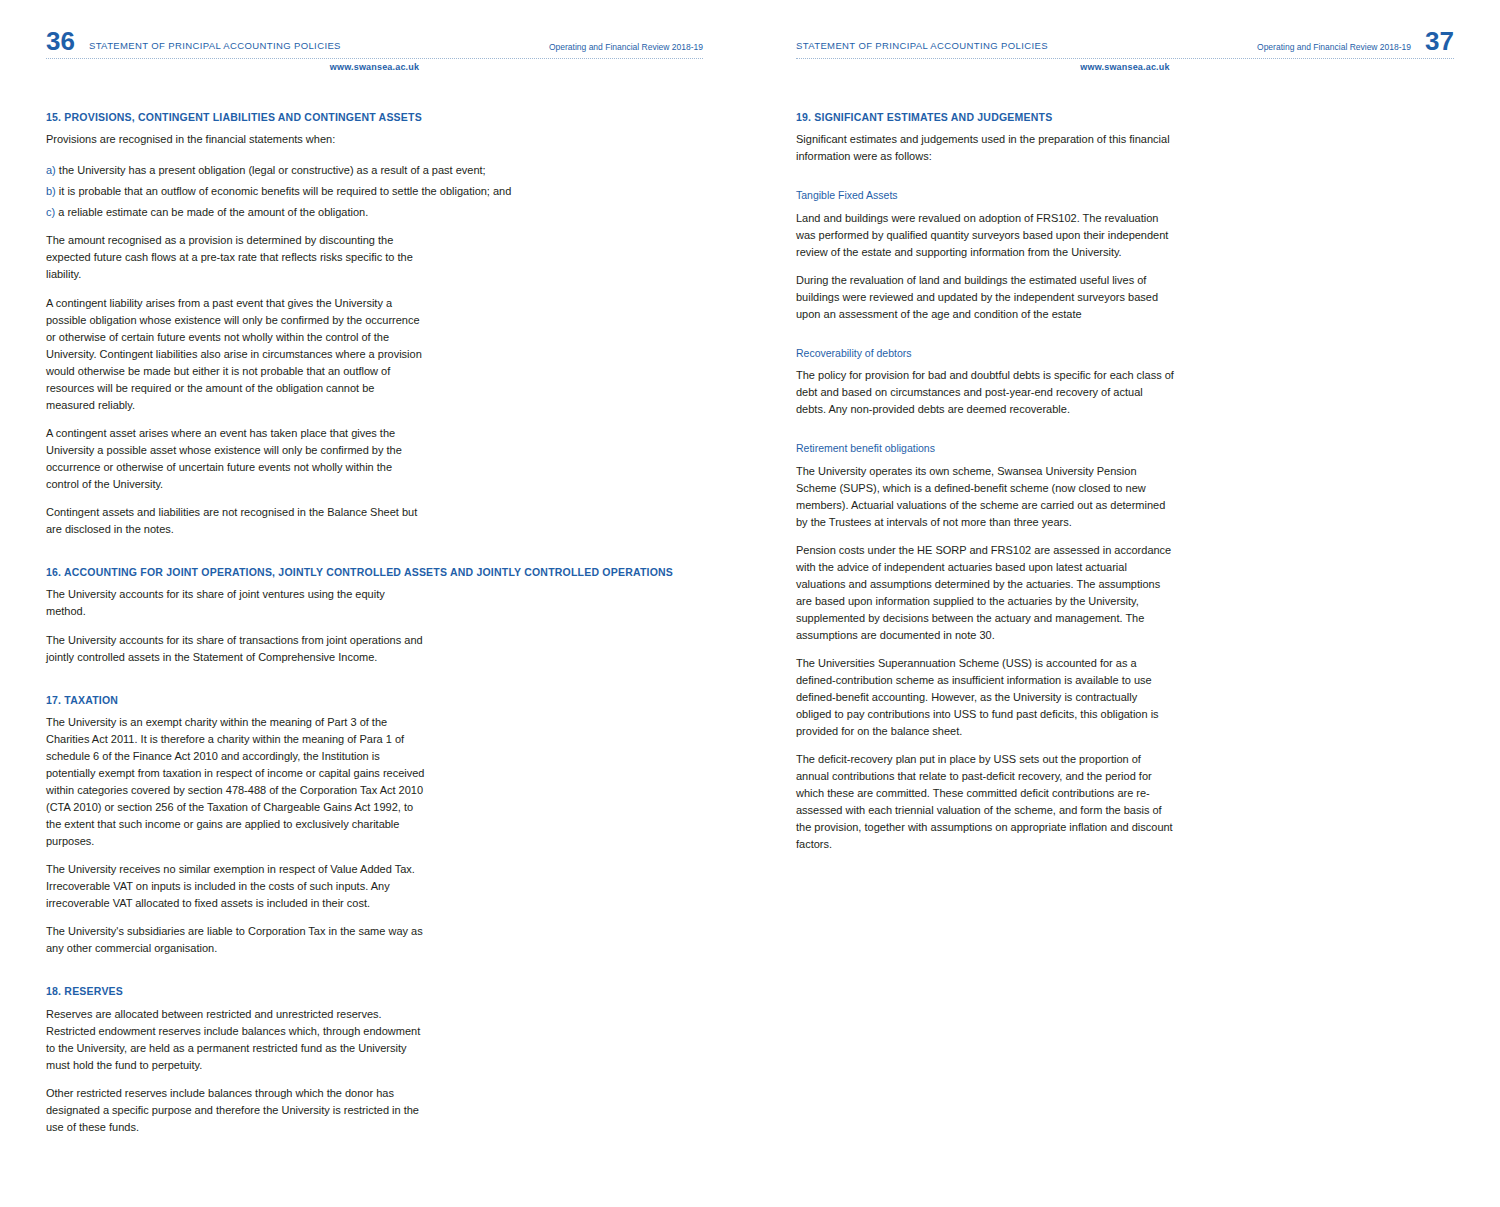36 Statement of Principal Accounting Policies Operating and Financial Review 2018-19
www.swansea.ac.uk
15. Provisions, Contingent Liabilities and Contingent Assets
Provisions are recognised in the financial statements when:
a) the University has a present obligation (legal or constructive) as a result of a past event;
b) it is probable that an outflow of economic benefits will be required to settle the obligation; and
c) a reliable estimate can be made of the amount of the obligation.
The amount recognised as a provision is determined by discounting the expected future cash flows at a pre-tax rate that reflects risks specific to the liability.
A contingent liability arises from a past event that gives the University a possible obligation whose existence will only be confirmed by the occurrence or otherwise of certain future events not wholly within the control of the University. Contingent liabilities also arise in circumstances where a provision would otherwise be made but either it is not probable that an outflow of resources will be required or the amount of the obligation cannot be measured reliably.
A contingent asset arises where an event has taken place that gives the University a possible asset whose existence will only be confirmed by the occurrence or otherwise of uncertain future events not wholly within the control of the University.
Contingent assets and liabilities are not recognised in the Balance Sheet but are disclosed in the notes.
16. Accounting for Joint Operations, Jointly Controlled Assets and Jointly Controlled Operations
The University accounts for its share of joint ventures using the equity method.
The University accounts for its share of transactions from joint operations and jointly controlled assets in the Statement of Comprehensive Income.
17. Taxation
The University is an exempt charity within the meaning of Part 3 of the Charities Act 2011. It is therefore a charity within the meaning of Para 1 of schedule 6 of the Finance Act 2010 and accordingly, the Institution is potentially exempt from taxation in respect of income or capital gains received within categories covered by section 478-488 of the Corporation Tax Act 2010 (CTA 2010) or section 256 of the Taxation of Chargeable Gains Act 1992, to the extent that such income or gains are applied to exclusively charitable purposes.
The University receives no similar exemption in respect of Value Added Tax. Irrecoverable VAT on inputs is included in the costs of such inputs. Any irrecoverable VAT allocated to fixed assets is included in their cost.
The University's subsidiaries are liable to Corporation Tax in the same way as any other commercial organisation.
18. Reserves
Reserves are allocated between restricted and unrestricted reserves. Restricted endowment reserves include balances which, through endowment to the University, are held as a permanent restricted fund as the University must hold the fund to perpetuity.
Other restricted reserves include balances through which the donor has designated a specific purpose and therefore the University is restricted in the use of these funds.
Statement of Principal Accounting Policies Operating and Financial Review 2018-19 37
www.swansea.ac.uk
19. Significant Estimates and Judgements
Significant estimates and judgements used in the preparation of this financial information were as follows:
Tangible Fixed Assets
Land and buildings were revalued on adoption of FRS102. The revaluation was performed by qualified quantity surveyors based upon their independent review of the estate and supporting information from the University.
During the revaluation of land and buildings the estimated useful lives of buildings were reviewed and updated by the independent surveyors based upon an assessment of the age and condition of the estate
Recoverability of debtors
The policy for provision for bad and doubtful debts is specific for each class of debt and based on circumstances and post-year-end recovery of actual debts. Any non-provided debts are deemed recoverable.
Retirement benefit obligations
The University operates its own scheme, Swansea University Pension Scheme (SUPS), which is a defined-benefit scheme (now closed to new members). Actuarial valuations of the scheme are carried out as determined by the Trustees at intervals of not more than three years.
Pension costs under the HE SORP and FRS102 are assessed in accordance with the advice of independent actuaries based upon latest actuarial valuations and assumptions determined by the actuaries. The assumptions are based upon information supplied to the actuaries by the University, supplemented by decisions between the actuary and management. The assumptions are documented in note 30.
The Universities Superannuation Scheme (USS) is accounted for as a defined-contribution scheme as insufficient information is available to use defined-benefit accounting. However, as the University is contractually obliged to pay contributions into USS to fund past deficits, this obligation is provided for on the balance sheet.
The deficit-recovery plan put in place by USS sets out the proportion of annual contributions that relate to past-deficit recovery, and the period for which these are committed. These committed deficit contributions are re-assessed with each triennial valuation of the scheme, and form the basis of the provision, together with assumptions on appropriate inflation and discount factors.